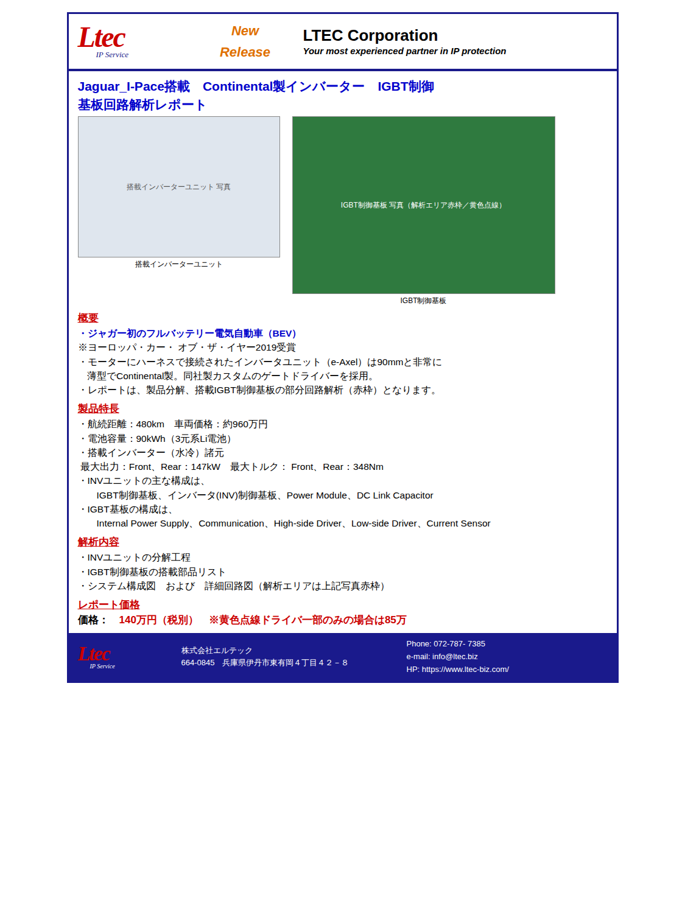Ltec
IP Service
New
Release
LTEC Corporation
Your most experienced partner in IP protection
Jaguar_I-Pace搭載　Continental製インバーター　IGBT制御
基板回路解析レポート
搭載インバーターユニット 写真
搭載インバーターユニット
IGBT制御基板 写真（解析エリア赤枠／黄色点線）
IGBT制御基板
概要
・ジャガー初のフルバッテリー電気自動車（BEV）
※ヨーロッパ・カー・ オブ・ザ・イヤー2019受賞
・モーターにハーネスで接続されたインバータユニット（e-Axel）は90mmと非常に
薄型でContinental製。同社製カスタムのゲートドライバーを採用。
・レポートは、製品分解、搭載IGBT制御基板の部分回路解析（赤枠）となります。
製品特長
・航続距離：480km　車両価格：約960万円
・電池容量：90kWh（3元系Li電池）
・搭載インバーター（水冷）諸元
最大出力：Front、Rear：147kW　最大トルク： Front、Rear：348Nm
・INVユニットの主な構成は、
IGBT制御基板、インバータ(INV)制御基板、Power Module、DC Link Capacitor
・IGBT基板の構成は、
Internal Power Supply、Communication、High-side Driver、Low-side Driver、Current Sensor
解析内容
・INVユニットの分解工程
・IGBT制御基板の搭載部品リスト
・システム構成図　および　詳細回路図（解析エリアは上記写真赤枠）
レポート価格
価格：　140万円（税別）　※黄色点線ドライバ一部のみの場合は85万
Ltec
IP Service
株式会社エルテック
664-0845　兵庫県伊丹市東有岡４丁目４２－８
Phone: 072-787- 7385
e-mail: info@ltec.biz
HP: https://www.ltec-biz.com/